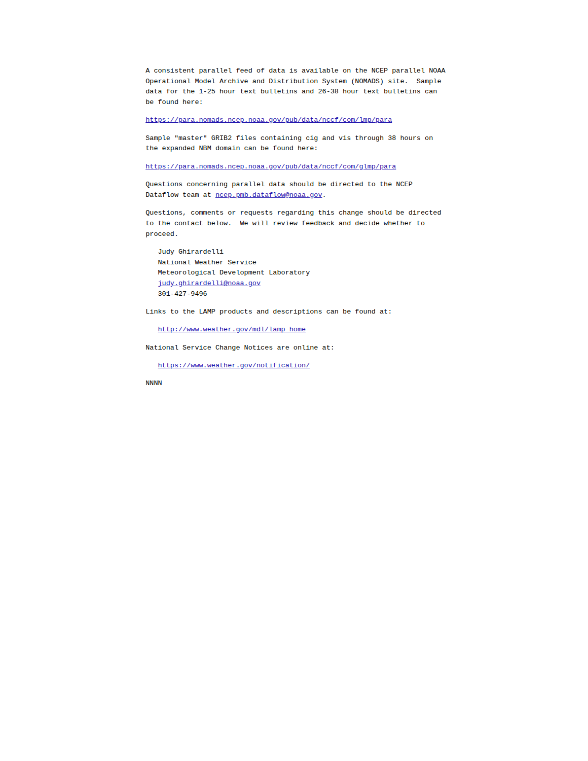A consistent parallel feed of data is available on the NCEP parallel NOAA Operational Model Archive and Distribution System (NOMADS) site. Sample data for the 1-25 hour text bulletins and 26-38 hour text bulletins can be found here:
https://para.nomads.ncep.noaa.gov/pub/data/nccf/com/lmp/para
Sample "master" GRIB2 files containing cig and vis through 38 hours on the expanded NBM domain can be found here:
https://para.nomads.ncep.noaa.gov/pub/data/nccf/com/glmp/para
Questions concerning parallel data should be directed to the NCEP Dataflow team at ncep.pmb.dataflow@noaa.gov.
Questions, comments or requests regarding this change should be directed to the contact below. We will review feedback and decide whether to proceed.
Judy Ghirardelli
National Weather Service
Meteorological Development Laboratory
judy.ghirardelli@noaa.gov
301-427-9496
Links to the LAMP products and descriptions can be found at:
http://www.weather.gov/mdl/lamp_home
National Service Change Notices are online at:
https://www.weather.gov/notification/
NNNN